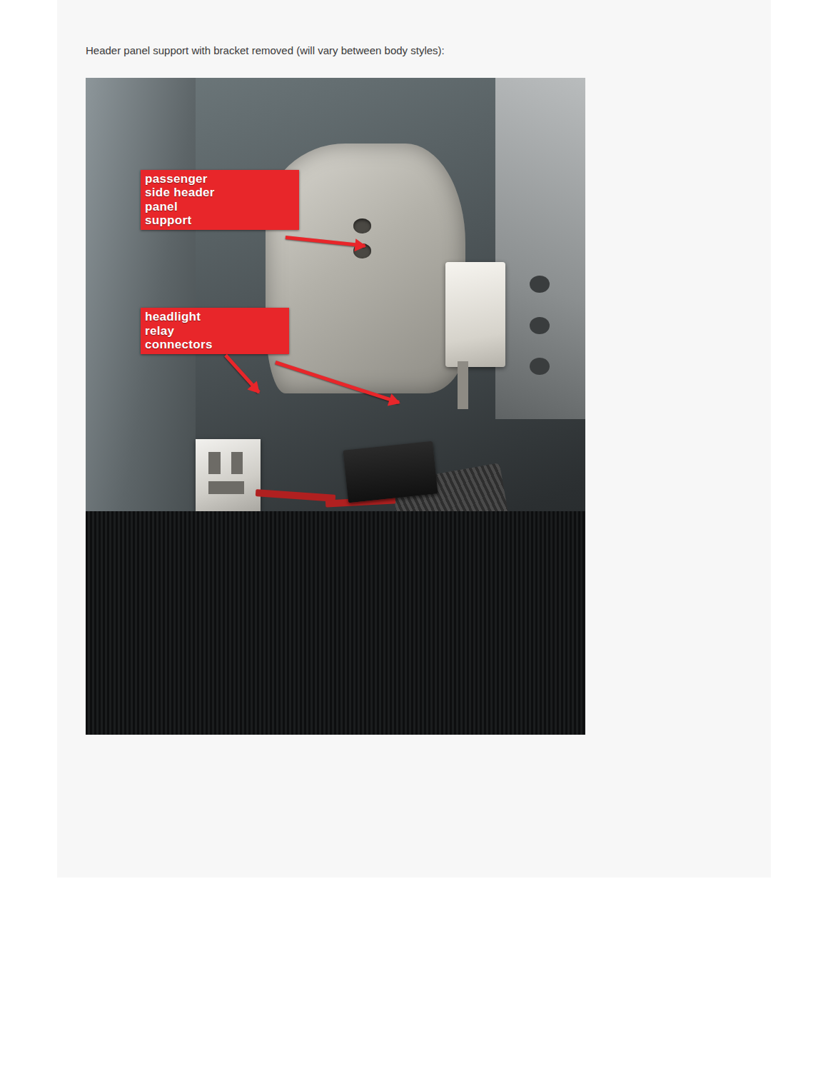Header panel support with bracket removed (will vary between body styles):
passenger
side header
panel
support
headlight
relay
connectors
ambient air temperature sensor connectors